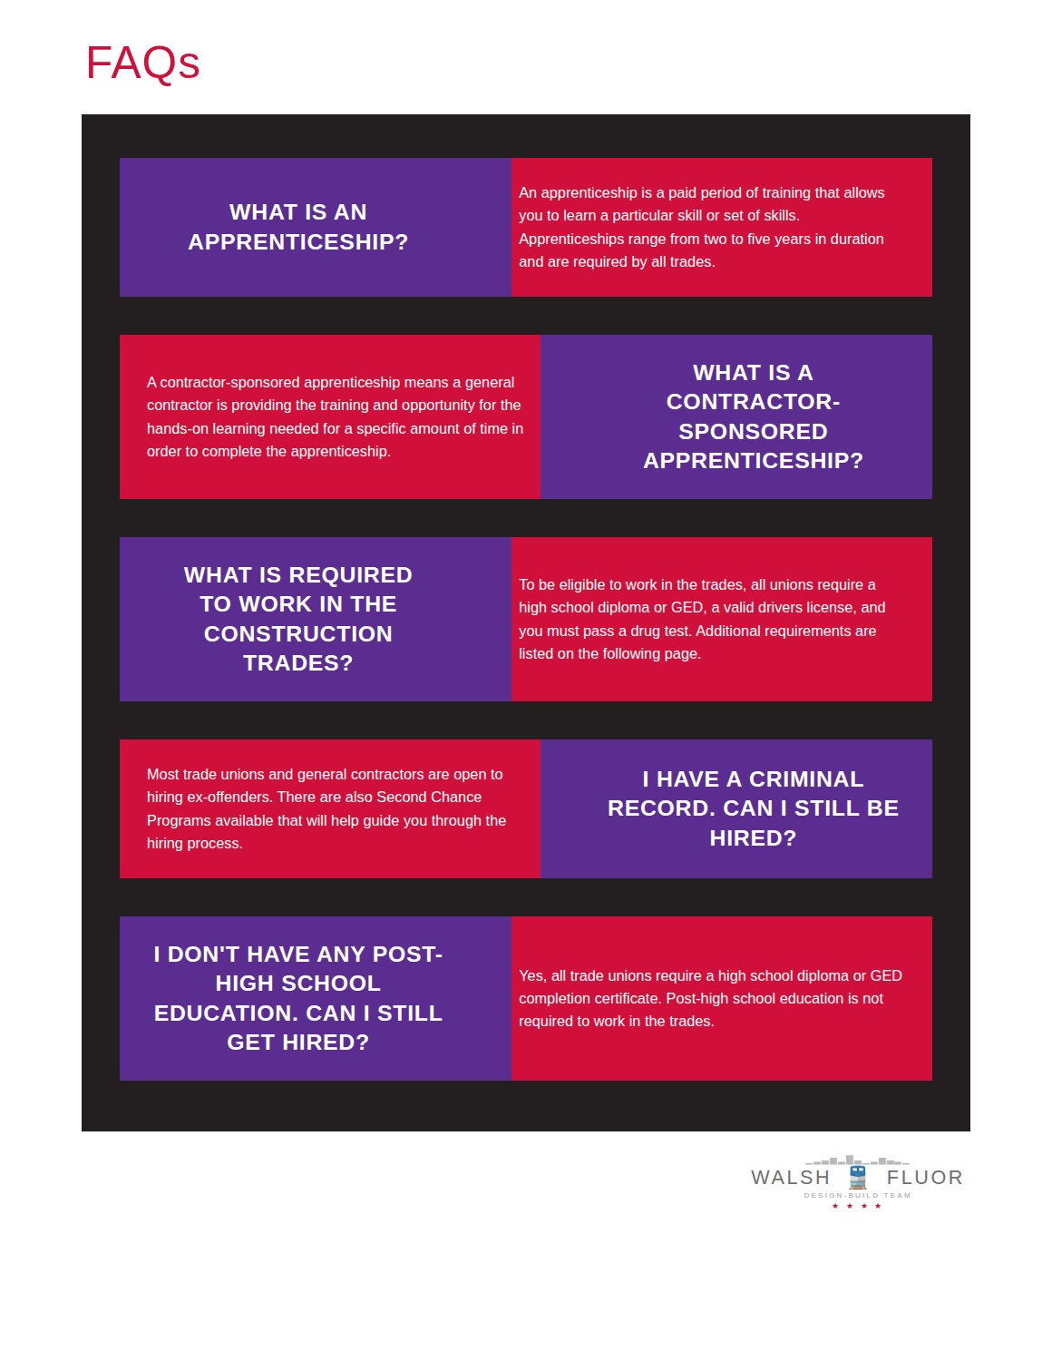FAQs
What is an
apprenticeship?
An apprenticeship is a paid period of training that allows you to learn a particular skill or set of skills. Apprenticeships range from two to five years in duration and are required by all trades.
A contractor-sponsored apprenticeship means a general contractor is providing the training and opportunity for the hands-on learning needed for a specific amount of time in order to complete the apprenticeship.
What is a contractor-sponsored apprenticeship?
What is required
to work in the
construction trades?
To be eligible to work in the trades, all unions require a high school diploma or GED, a valid drivers license, and you must pass a drug test. Additional requirements are listed on the following page.
Most trade unions and general contractors are open to hiring ex-offenders. There are also Second Chance Programs available that will help guide you through the hiring process.
I have a criminal record. Can I still be hired?
I don't have any post-high school education. Can I still get hired?
Yes, all trade unions require a high school diploma or GED completion certificate. Post-high school education is not required to work in the trades.
▁▂▃▅▂▇▃▁▂▅▃▂▁
WALSH 🚆 FLUOR
DESIGN-BUILD TEAM
★ ★ ★ ★